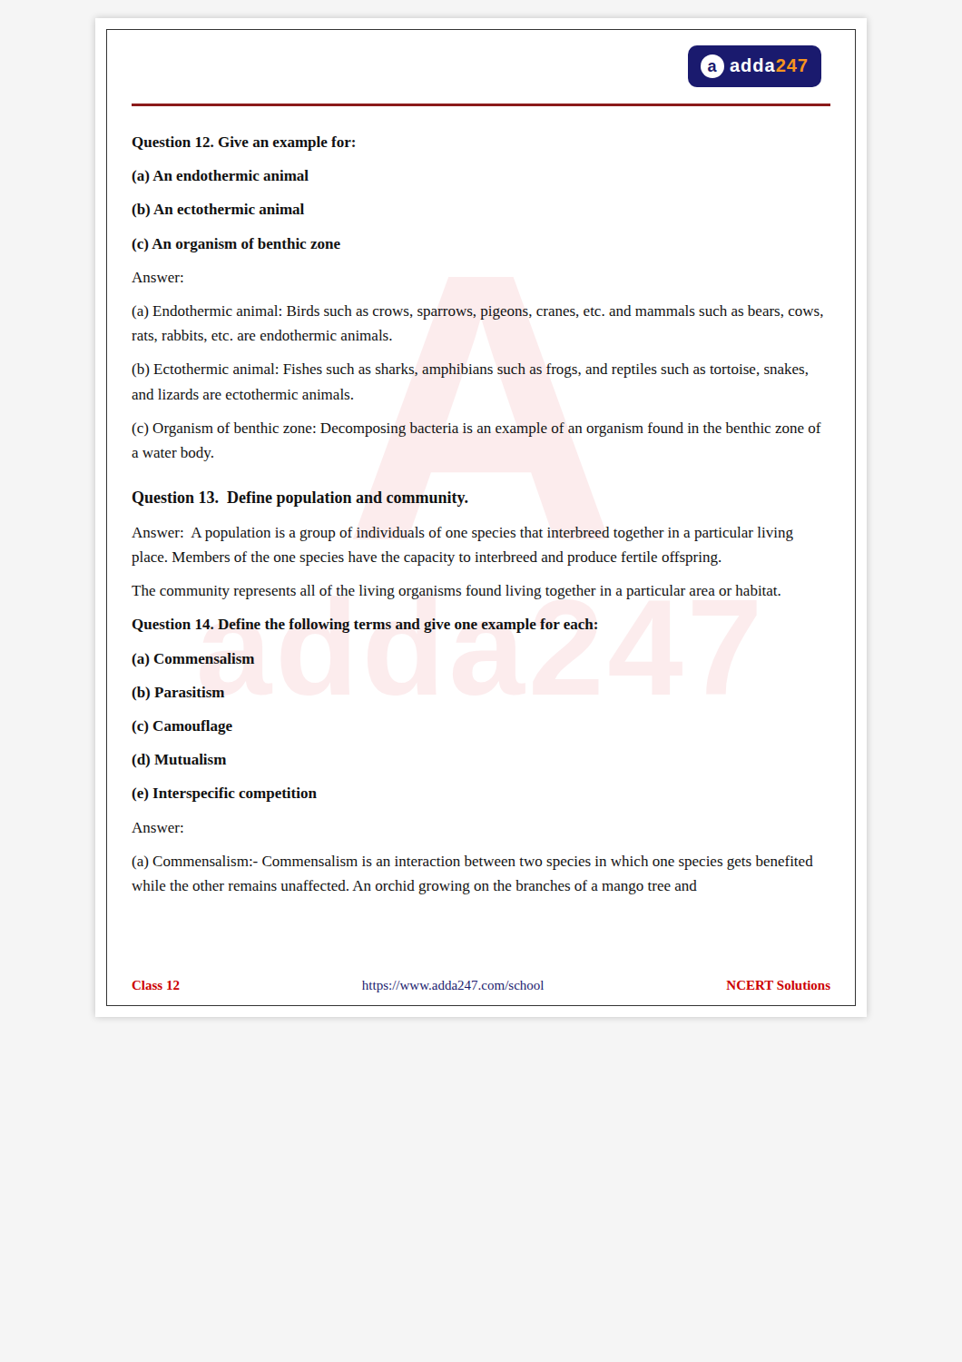A
adda247
aadda247
Question 12. Give an example for:
(a) An endothermic animal
(b) An ectothermic animal
(c) An organism of benthic zone
Answer:
(a) Endothermic animal: Birds such as crows, sparrows, pigeons, cranes, etc. and mammals such as bears, cows, rats, rabbits, etc. are endothermic animals.
(b) Ectothermic animal: Fishes such as sharks, amphibians such as frogs, and reptiles such as tortoise, snakes, and lizards are ectothermic animals.
(c) Organism of benthic zone: Decomposing bacteria is an example of an organism found in the benthic zone of a water body.
Question 13. Define population and community.
Answer: A population is a group of individuals of one species that interbreed together in a particular living place. Members of the one species have the capacity to interbreed and produce fertile offspring.
The community represents all of the living organisms found living together in a particular area or habitat.
Question 14. Define the following terms and give one example for each:
(a) Commensalism
(b) Parasitism
(c) Camouflage
(d) Mutualism
(e) Interspecific competition
Answer:
(a) Commensalism:- Commensalism is an interaction between two species in which one species gets benefited while the other remains unaffected. An orchid growing on the branches of a mango tree and
Class 12
https://www.adda247.com/school
NCERT Solutions